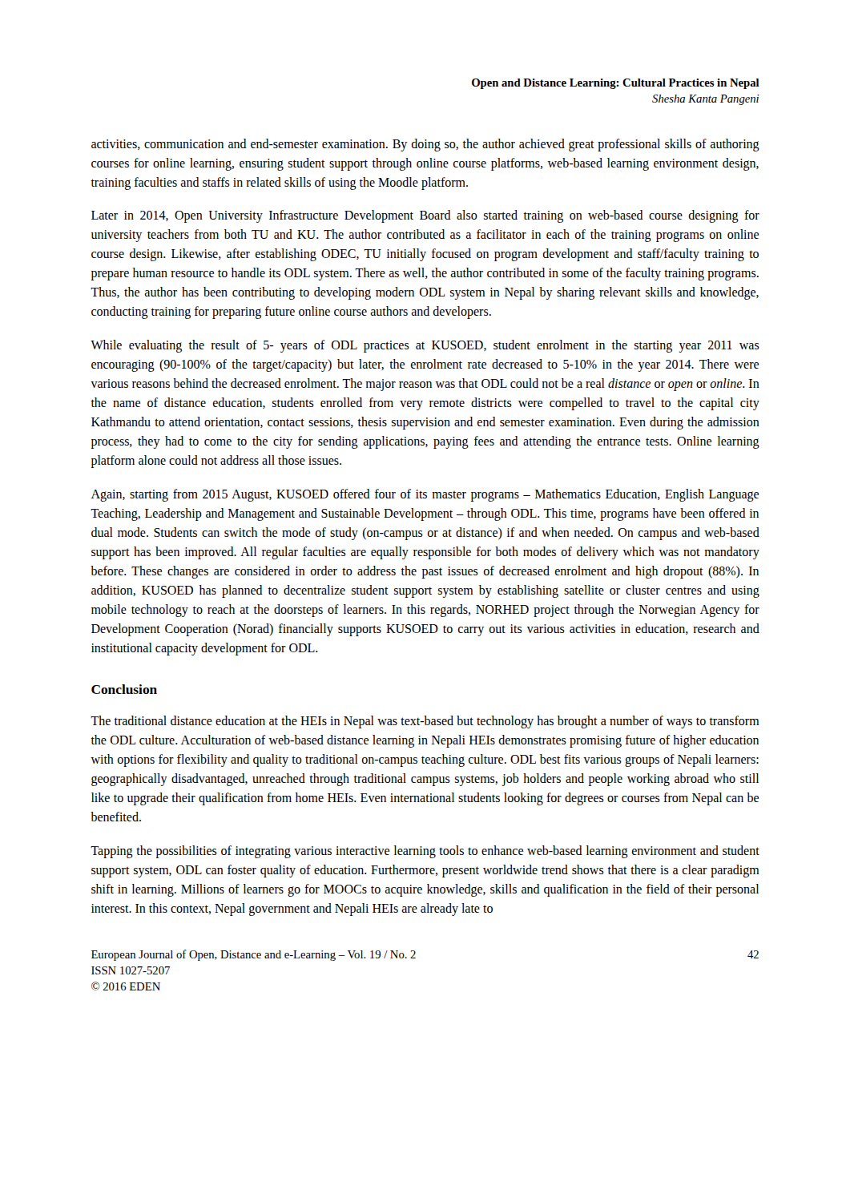Open and Distance Learning: Cultural Practices in Nepal
Shesha Kanta Pangeni
activities, communication and end-semester examination. By doing so, the author achieved great professional skills of authoring courses for online learning, ensuring student support through online course platforms, web-based learning environment design, training faculties and staffs in related skills of using the Moodle platform.
Later in 2014, Open University Infrastructure Development Board also started training on web-based course designing for university teachers from both TU and KU. The author contributed as a facilitator in each of the training programs on online course design. Likewise, after establishing ODEC, TU initially focused on program development and staff/faculty training to prepare human resource to handle its ODL system. There as well, the author contributed in some of the faculty training programs. Thus, the author has been contributing to developing modern ODL system in Nepal by sharing relevant skills and knowledge, conducting training for preparing future online course authors and developers.
While evaluating the result of 5- years of ODL practices at KUSOED, student enrolment in the starting year 2011 was encouraging (90-100% of the target/capacity) but later, the enrolment rate decreased to 5-10% in the year 2014. There were various reasons behind the decreased enrolment. The major reason was that ODL could not be a real distance or open or online. In the name of distance education, students enrolled from very remote districts were compelled to travel to the capital city Kathmandu to attend orientation, contact sessions, thesis supervision and end semester examination. Even during the admission process, they had to come to the city for sending applications, paying fees and attending the entrance tests. Online learning platform alone could not address all those issues.
Again, starting from 2015 August, KUSOED offered four of its master programs – Mathematics Education, English Language Teaching, Leadership and Management and Sustainable Development – through ODL. This time, programs have been offered in dual mode. Students can switch the mode of study (on-campus or at distance) if and when needed. On campus and web-based support has been improved. All regular faculties are equally responsible for both modes of delivery which was not mandatory before. These changes are considered in order to address the past issues of decreased enrolment and high dropout (88%). In addition, KUSOED has planned to decentralize student support system by establishing satellite or cluster centres and using mobile technology to reach at the doorsteps of learners. In this regards, NORHED project through the Norwegian Agency for Development Cooperation (Norad) financially supports KUSOED to carry out its various activities in education, research and institutional capacity development for ODL.
Conclusion
The traditional distance education at the HEIs in Nepal was text-based but technology has brought a number of ways to transform the ODL culture. Acculturation of web-based distance learning in Nepali HEIs demonstrates promising future of higher education with options for flexibility and quality to traditional on-campus teaching culture. ODL best fits various groups of Nepali learners: geographically disadvantaged, unreached through traditional campus systems, job holders and people working abroad who still like to upgrade their qualification from home HEIs. Even international students looking for degrees or courses from Nepal can be benefited.
Tapping the possibilities of integrating various interactive learning tools to enhance web-based learning environment and student support system, ODL can foster quality of education. Furthermore, present worldwide trend shows that there is a clear paradigm shift in learning. Millions of learners go for MOOCs to acquire knowledge, skills and qualification in the field of their personal interest. In this context, Nepal government and Nepali HEIs are already late to
42
European Journal of Open, Distance and e-Learning – Vol. 19 / No. 2
ISSN 1027-5207
© 2016 EDEN